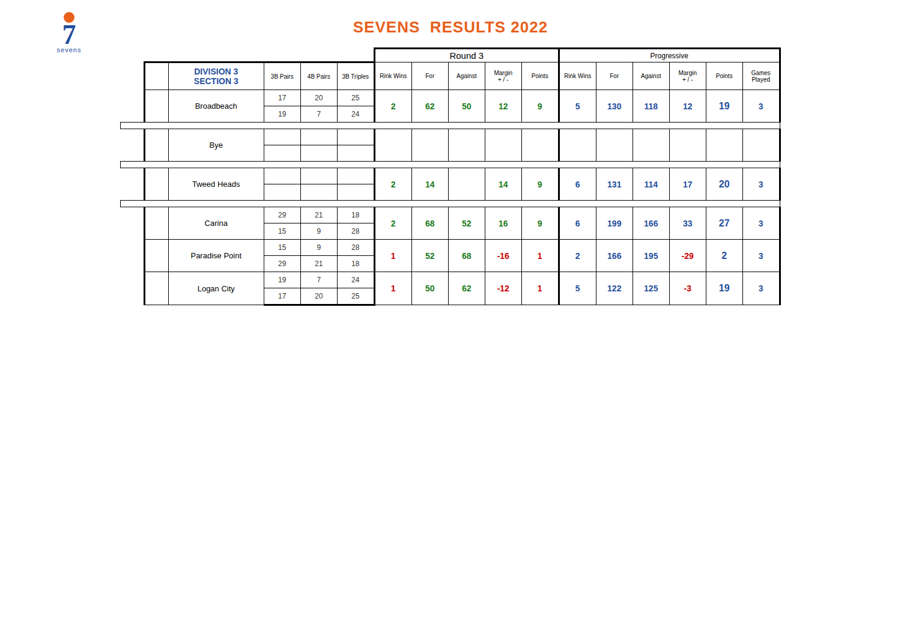7
sevens
SEVENS RESULTS 2022
| | | | | | | Round 3 | Progressive |
| | | DIVISION 3 SECTION 3 | 3B Pairs | 4B Pairs | 3B Triples | Rink Wins | For | Against | Margin + / - | Points | Rink Wins | For | Against | Margin + / - | Points | Games Played |
| | | Broadbeach | 17 | 20 | 25 | 2 | 62 | 50 | 12 | 9 | 5 | 130 | 118 | 12 | 19 | 3 |
| | 19 | 7 | 24 |
| | | Bye | | | | | | | | | | | | | | |
| | | Tweed Heads | | | | 2 | 14 | | 14 | 9 | 6 | 131 | 114 | 17 | 20 | 3 |
| | | Carina | 29 | 21 | 18 | 2 | 68 | 52 | 16 | 9 | 6 | 199 | 166 | 33 | 27 | 3 |
| | 15 | 9 | 28 |
| | | Paradise Point | 15 | 9 | 28 | 1 | 52 | 68 | -16 | 1 | 2 | 166 | 195 | -29 | 2 | 3 |
| | 29 | 21 | 18 |
| | | Logan City | 19 | 7 | 24 | 1 | 50 | 62 | -12 | 1 | 5 | 122 | 125 | -3 | 19 | 3 |
| | 17 | 20 | 25 |